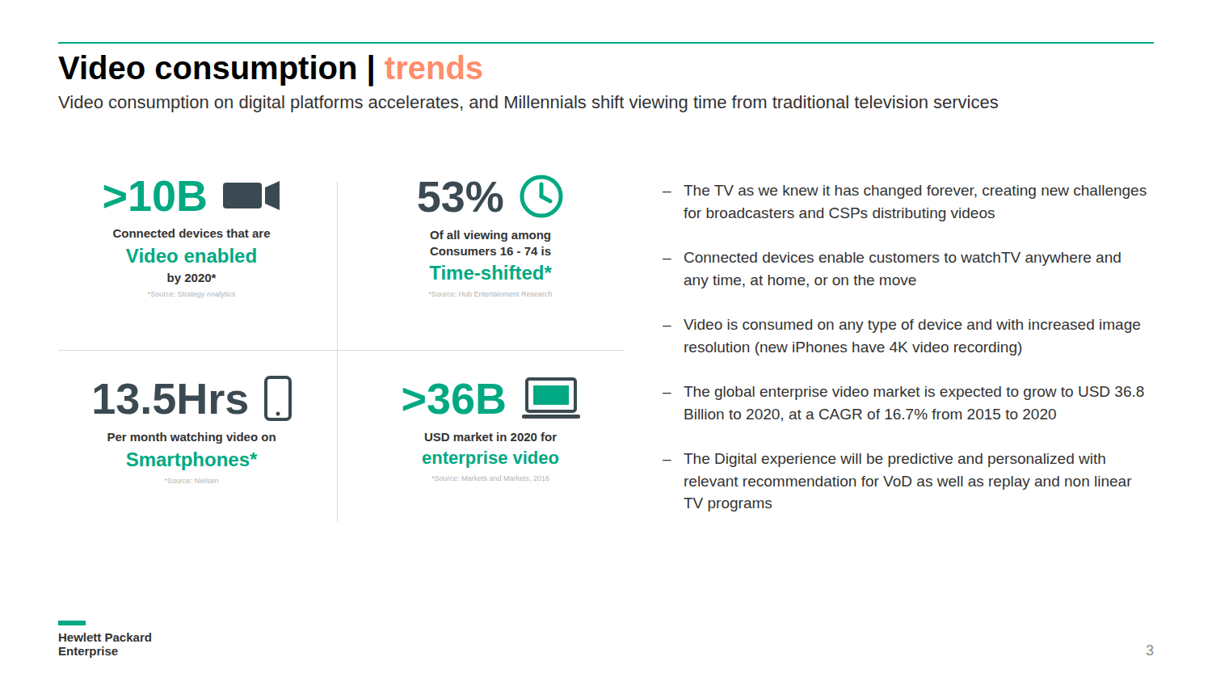Video consumption | trends
Video consumption on digital platforms accelerates, and Millennials shift viewing time from traditional television services
>10B
Connected devices that are Video enabled by 2020*
*Source: Strategy Analytics
53%
Of all viewing among
Consumers 16 - 74 is Time-shifted*
*Source: Hub Entertainment Research
13.5Hrs
Per month watching video on Smartphones*
*Source: Nielsen
>36B
USD market in 2020 for enterprise video
*Source: Markets and Markets, 2016
The TV as we knew it has changed forever, creating new challenges for broadcasters and CSPs distributing videos
Connected devices enable customers to watchTV anywhere and any time, at home, or on the move
Video is consumed on any type of device and with increased image resolution (new iPhones have 4K video recording)
The global enterprise video market is expected to grow to USD 36.8 Billion to 2020, at a CAGR of 16.7% from 2015 to 2020
The Digital experience will be predictive and personalized with relevant recommendation for VoD as well as replay and non linear TV programs
Hewlett Packard
Enterprise
3